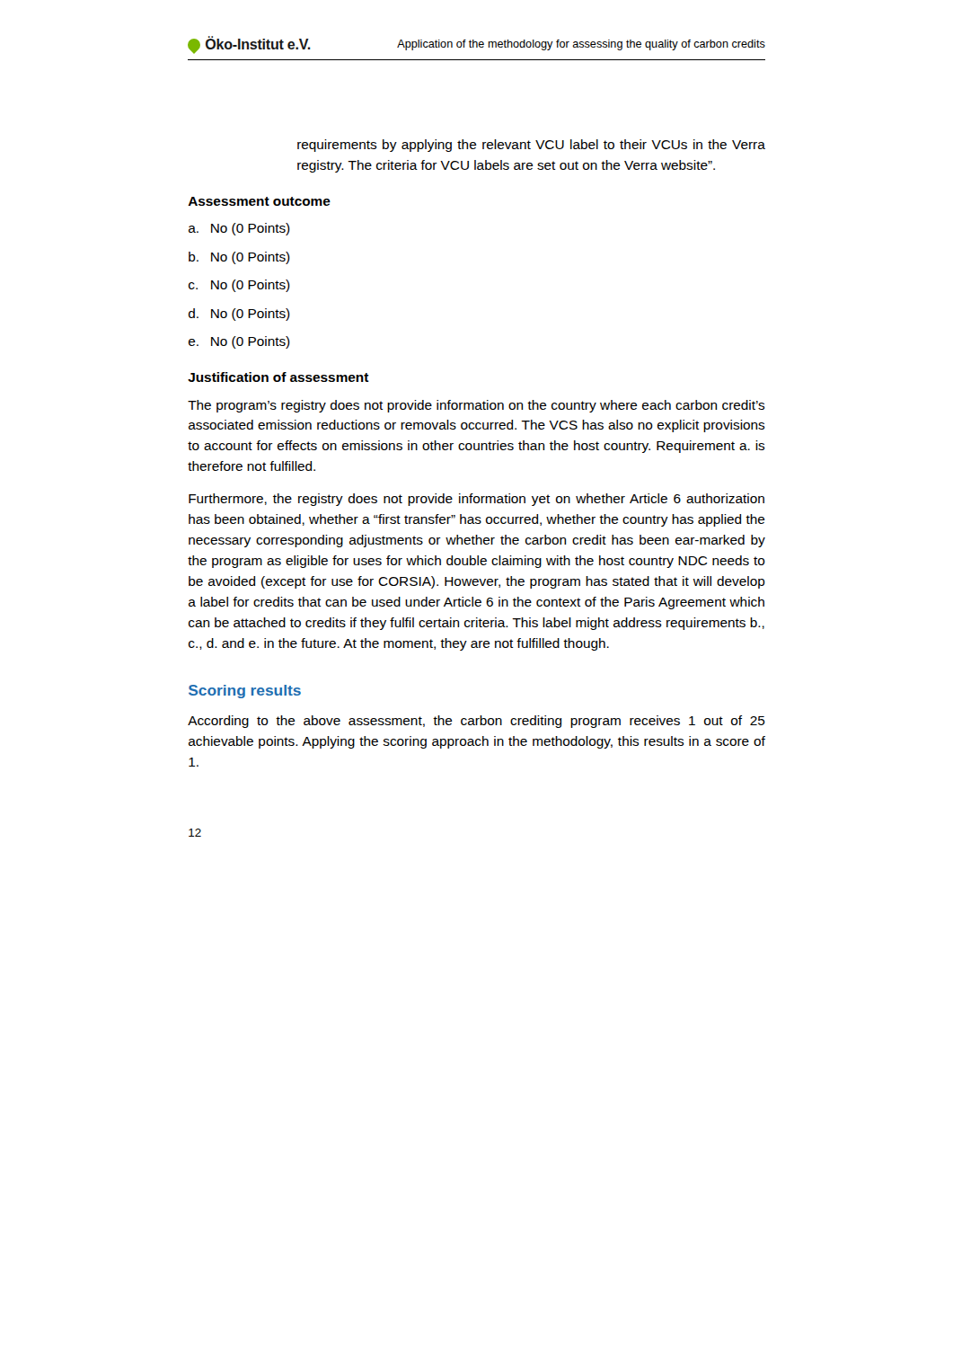Öko-Institut e.V.
Application of the methodology for assessing the quality of carbon credits
requirements by applying the relevant VCU label to their VCUs in the Verra registry. The criteria for VCU labels are set out on the Verra website”.
Assessment outcome
a. No (0 Points)
b. No (0 Points)
c. No (0 Points)
d. No (0 Points)
e. No (0 Points)
Justification of assessment
The program’s registry does not provide information on the country where each carbon credit’s associated emission reductions or removals occurred. The VCS has also no explicit provisions to account for effects on emissions in other countries than the host country. Requirement a. is therefore not fulfilled.
Furthermore, the registry does not provide information yet on whether Article 6 authorization has been obtained, whether a “first transfer” has occurred, whether the country has applied the necessary corresponding adjustments or whether the carbon credit has been ear-marked by the program as eligible for uses for which double claiming with the host country NDC needs to be avoided (except for use for CORSIA). However, the program has stated that it will develop a label for credits that can be used under Article 6 in the context of the Paris Agreement which can be attached to credits if they fulfil certain criteria. This label might address requirements b., c., d. and e. in the future. At the moment, they are not fulfilled though.
Scoring results
According to the above assessment, the carbon crediting program receives 1 out of 25 achievable points. Applying the scoring approach in the methodology, this results in a score of 1.
12